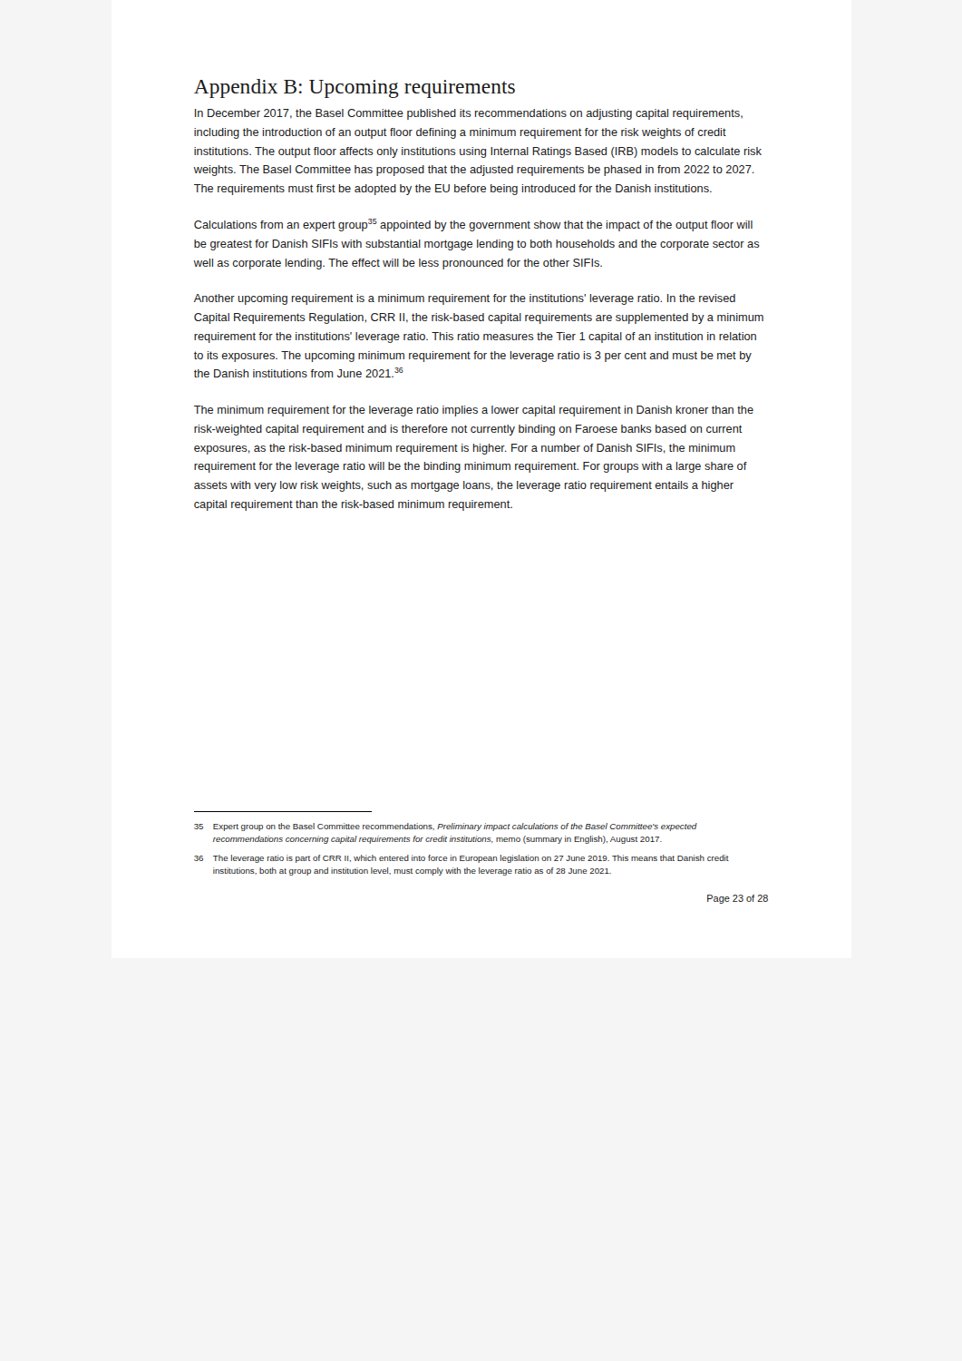Appendix B: Upcoming requirements
In December 2017, the Basel Committee published its recommendations on adjusting capital requirements, including the introduction of an output floor defining a minimum requirement for the risk weights of credit institutions. The output floor affects only institutions using Internal Ratings Based (IRB) models to calculate risk weights. The Basel Committee has proposed that the adjusted requirements be phased in from 2022 to 2027. The requirements must first be adopted by the EU before being introduced for the Danish institutions.
Calculations from an expert group35 appointed by the government show that the impact of the output floor will be greatest for Danish SIFIs with substantial mortgage lending to both households and the corporate sector as well as corporate lending. The effect will be less pronounced for the other SIFIs.
Another upcoming requirement is a minimum requirement for the institutions' leverage ratio. In the revised Capital Requirements Regulation, CRR II, the risk-based capital requirements are supplemented by a minimum requirement for the institutions' leverage ratio. This ratio measures the Tier 1 capital of an institution in relation to its exposures. The upcoming minimum requirement for the leverage ratio is 3 per cent and must be met by the Danish institutions from June 2021.36
The minimum requirement for the leverage ratio implies a lower capital requirement in Danish kroner than the risk-weighted capital requirement and is therefore not currently binding on Faroese banks based on current exposures, as the risk-based minimum requirement is higher. For a number of Danish SIFIs, the minimum requirement for the leverage ratio will be the binding minimum requirement. For groups with a large share of assets with very low risk weights, such as mortgage loans, the leverage ratio requirement entails a higher capital requirement than the risk-based minimum requirement.
35
Expert group on the Basel Committee recommendations, Preliminary impact calculations of the Basel Committee's expected recommendations concerning capital requirements for credit institutions, memo (summary in English), August 2017.
36
The leverage ratio is part of CRR II, which entered into force in European legislation on 27 June 2019. This means that Danish credit institutions, both at group and institution level, must comply with the leverage ratio as of 28 June 2021.
Page 23 of 28